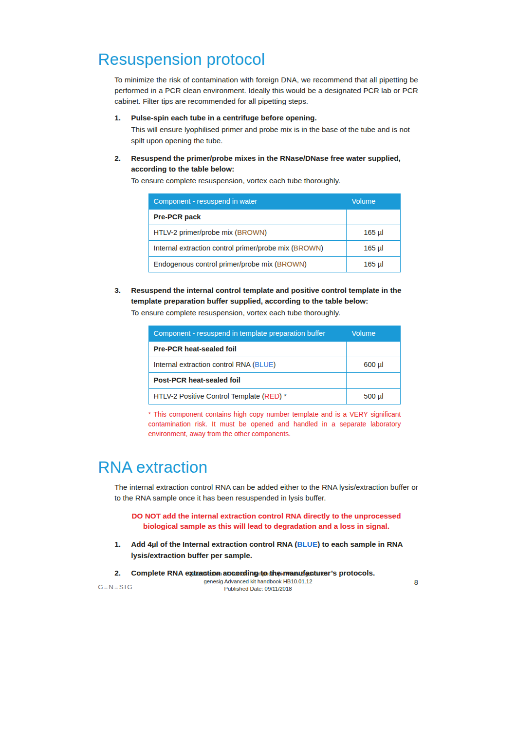Resuspension protocol
To minimize the risk of contamination with foreign DNA, we recommend that all pipetting be performed in a PCR clean environment. Ideally this would be a designated PCR lab or PCR cabinet. Filter tips are recommended for all pipetting steps.
Pulse-spin each tube in a centrifuge before opening.
This will ensure lyophilised primer and probe mix is in the base of the tube and is not spilt upon opening the tube.
Resuspend the primer/probe mixes in the RNase/DNase free water supplied, according to the table below:
To ensure complete resuspension, vortex each tube thoroughly.
| Component - resuspend in water | Volume |
| --- | --- |
| Pre-PCR pack | |
| HTLV-2 primer/probe mix ( BROWN ) | 165 µl |
| Internal extraction control primer/probe mix ( BROWN ) | 165 µl |
| Endogenous control primer/probe mix ( BROWN ) | 165 µl |
Resuspend the internal control template and positive control template in the template preparation buffer supplied, according to the table below:
To ensure complete resuspension, vortex each tube thoroughly.
| Component - resuspend in template preparation buffer | Volume |
| --- | --- |
| Pre-PCR heat-sealed foil | |
| Internal extraction control RNA ( BLUE ) | 600 µl |
| Post-PCR heat-sealed foil | |
| HTLV-2 Positive Control Template ( RED ) * | 500 µl |
* This component contains high copy number template and is a VERY significant contamination risk. It must be opened and handled in a separate laboratory environment, away from the other components.
RNA extraction
The internal extraction control RNA can be added either to the RNA lysis/extraction buffer or to the RNA sample once it has been resuspended in lysis buffer.
DO NOT add the internal extraction control RNA directly to the unprocessed biological sample as this will lead to degradation and a loss in signal.
Add 4µl of the Internal extraction control RNA (BLUE) to each sample in RNA lysis/extraction buffer per sample.
Complete RNA extraction according to the manufacturer’s protocols.
G≡N≡SIG
Quantification of Human T-lymphotropic Virus 2 genomes
genesig Advanced kit handbook HB10.01.12
Published Date: 09/11/2018
8